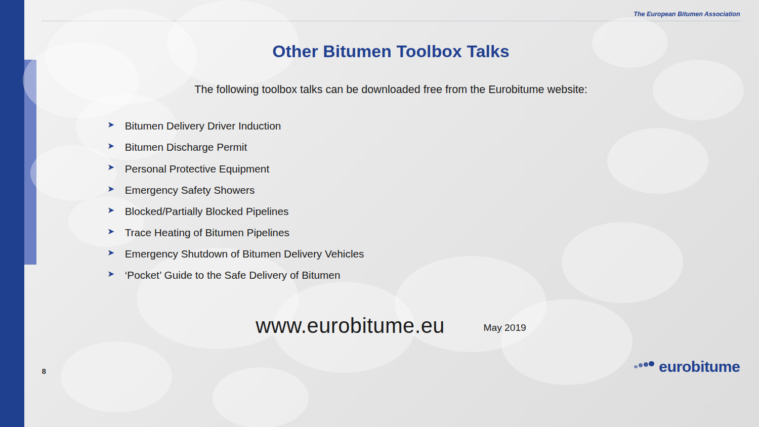The European Bitumen Association
Other Bitumen Toolbox Talks
The following toolbox talks can be downloaded free from the Eurobitume website:
Bitumen Delivery Driver Induction
Bitumen Discharge Permit
Personal Protective Equipment
Emergency Safety Showers
Blocked/Partially Blocked Pipelines
Trace Heating of Bitumen Pipelines
Emergency Shutdown of Bitumen Delivery Vehicles
‘Pocket’ Guide to the Safe Delivery of Bitumen
www.eurobitume.eu May 2019
8 eurobitume